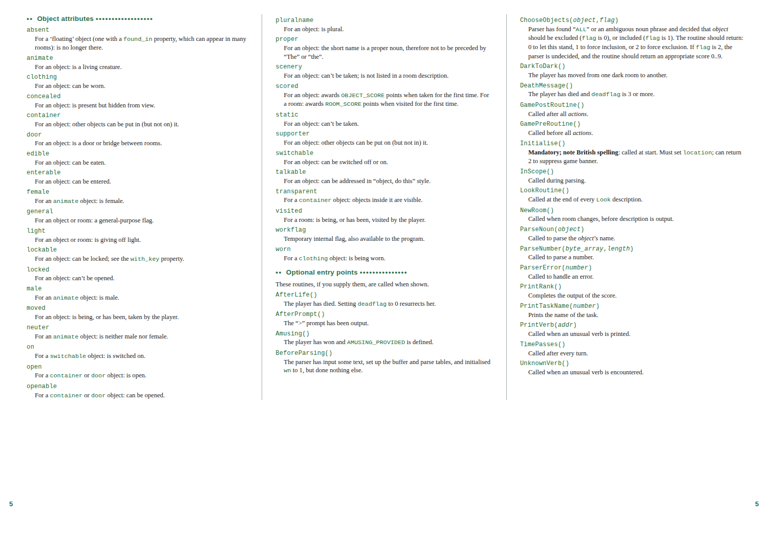•• Object attributes ••••••••••••••••••
absent
For a ‘floating’ object (one with a found_in property, which can appear in many rooms): is no longer there.
animate
For an object: is a living creature.
clothing
For an object: can be worn.
concealed
For an object: is present but hidden from view.
container
For an object: other objects can be put in (but not on) it.
door
For an object: is a door or bridge between rooms.
edible
For an object: can be eaten.
enterable
For an object: can be entered.
female
For an animate object: is female.
general
For an object or room: a general-purpose flag.
light
For an object or room: is giving off light.
lockable
For an object: can be locked; see the with_key property.
locked
For an object: can’t be opened.
male
For an animate object: is male.
moved
For an object: is being, or has been, taken by the player.
neuter
For an animate object: is neither male nor female.
on
For a switchable object: is switched on.
open
For a container or door object: is open.
openable
For a container or door object: can be opened.
pluralname
For an object: is plural.
proper
For an object: the short name is a proper noun, therefore not to be preceded by “The” or “the”.
scenery
For an object: can’t be taken; is not listed in a room description.
scored
For an object: awards OBJECT_SCORE points when taken for the first time. For a room: awards ROOM_SCORE points when visited for the first time.
static
For an object: can’t be taken.
supporter
For an object: other objects can be put on (but not in) it.
switchable
For an object: can be switched off or on.
talkable
For an object: can be addressed in “object, do this” style.
transparent
For a container object: objects inside it are visible.
visited
For a room: is being, or has been, visited by the player.
workflag
Temporary internal flag, also available to the program.
worn
For a clothing object: is being worn.
•• Optional entry points •••••••••••••••
These routines, if you supply them, are called when shown.
AfterLife()
The player has died. Setting deadflag to 0 resurrects her.
AfterPrompt()
The “>” prompt has been output.
Amusing()
The player has won and AMUSING_PROVIDED is defined.
BeforeParsing()
The parser has input some text, set up the buffer and parse tables, and initialised wn to 1, but done nothing else.
ChooseObjects(object,flag)
Parser has found “ALL” or an ambiguous noun phrase and decided that object should be excluded (flag is 0), or included (flag is 1). The routine should return: 0 to let this stand, 1 to force inclusion, or 2 to force exclusion. If flag is 2, the parser is undecided, and the routine should return an appropriate score 0..9.
DarkToDark()
The player has moved from one dark room to another.
DeathMessage()
The player has died and deadflag is 3 or more.
GamePostRoutine()
Called after all actions.
GamePreRoutine()
Called before all actions.
Initialise()
Mandatory; note British spelling: called at start. Must set location; can return 2 to suppress game banner.
InScope()
Called during parsing.
LookRoutine()
Called at the end of every Look description.
NewRoom()
Called when room changes, before description is output.
ParseNoun(object)
Called to parse the object’s name.
ParseNumber(byte_array,length)
Called to parse a number.
ParserError(number)
Called to handle an error.
PrintRank()
Completes the output of the score.
PrintTaskName(number)
Prints the name of the task.
PrintVerb(addr)
Called when an unusual verb is printed.
TimePasses()
Called after every turn.
UnknownVerb()
Called when an unusual verb is encountered.
5
5